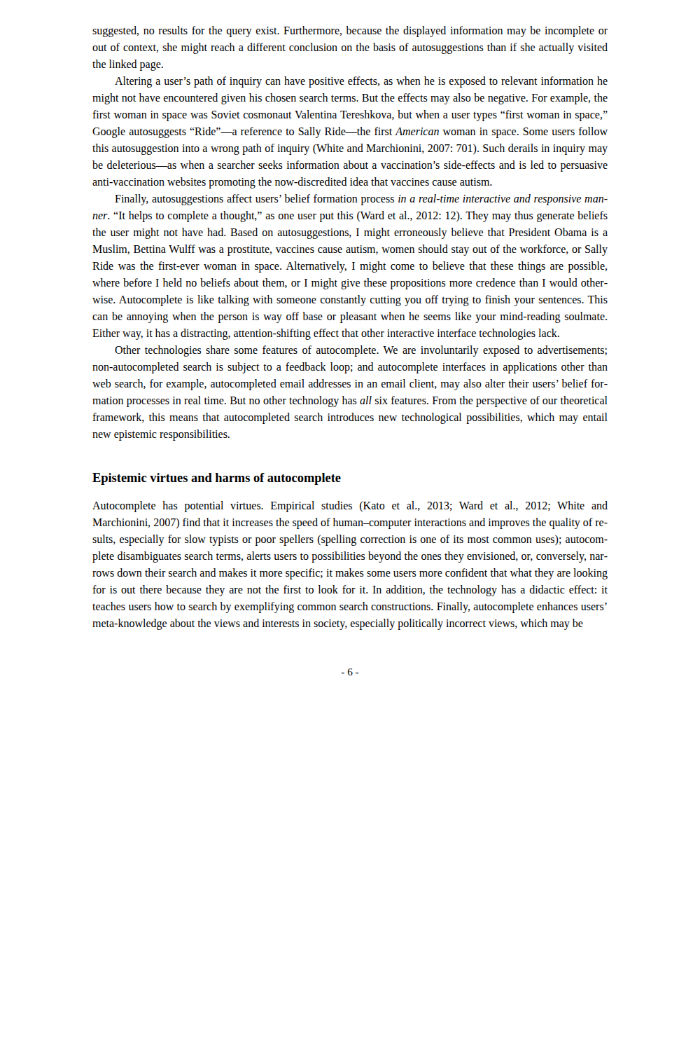suggested, no results for the query exist. Furthermore, because the displayed information may be incomplete or out of context, she might reach a different conclusion on the basis of autosuggestions than if she actually visited the linked page.
Altering a user’s path of inquiry can have positive effects, as when he is exposed to relevant information he might not have encountered given his chosen search terms. But the effects may also be negative. For example, the first woman in space was Soviet cosmonaut Valentina Tereshkova, but when a user types “first woman in space,” Google autosuggests “Ride”—a reference to Sally Ride—the first American woman in space. Some users follow this autosuggestion into a wrong path of inquiry (White and Marchionini, 2007: 701). Such derails in inquiry may be deleterious—as when a searcher seeks information about a vaccination’s side-effects and is led to persuasive anti-vaccination websites promoting the now-discredited idea that vaccines cause autism.
Finally, autosuggestions affect users’ belief formation process in a real-time interactive and responsive manner. “It helps to complete a thought,” as one user put this (Ward et al., 2012: 12). They may thus generate beliefs the user might not have had. Based on autosuggestions, I might erroneously believe that President Obama is a Muslim, Bettina Wulff was a prostitute, vaccines cause autism, women should stay out of the workforce, or Sally Ride was the first-ever woman in space. Alternatively, I might come to believe that these things are possible, where before I held no beliefs about them, or I might give these propositions more credence than I would otherwise. Autocomplete is like talking with someone constantly cutting you off trying to finish your sentences. This can be annoying when the person is way off base or pleasant when he seems like your mind-reading soulmate. Either way, it has a distracting, attention-shifting effect that other interactive interface technologies lack.
Other technologies share some features of autocomplete. We are involuntarily exposed to advertisements; non-autocompleted search is subject to a feedback loop; and autocomplete interfaces in applications other than web search, for example, autocompleted email addresses in an email client, may also alter their users’ belief formation processes in real time. But no other technology has all six features. From the perspective of our theoretical framework, this means that autocompleted search introduces new technological possibilities, which may entail new epistemic responsibilities.
Epistemic virtues and harms of autocomplete
Autocomplete has potential virtues. Empirical studies (Kato et al., 2013; Ward et al., 2012; White and Marchionini, 2007) find that it increases the speed of human–computer interactions and improves the quality of results, especially for slow typists or poor spellers (spelling correction is one of its most common uses); autocomplete disambiguates search terms, alerts users to possibilities beyond the ones they envisioned, or, conversely, narrows down their search and makes it more specific; it makes some users more confident that what they are looking for is out there because they are not the first to look for it. In addition, the technology has a didactic effect: it teaches users how to search by exemplifying common search constructions. Finally, autocomplete enhances users’ meta-knowledge about the views and interests in society, especially politically incorrect views, which may be
- 6 -